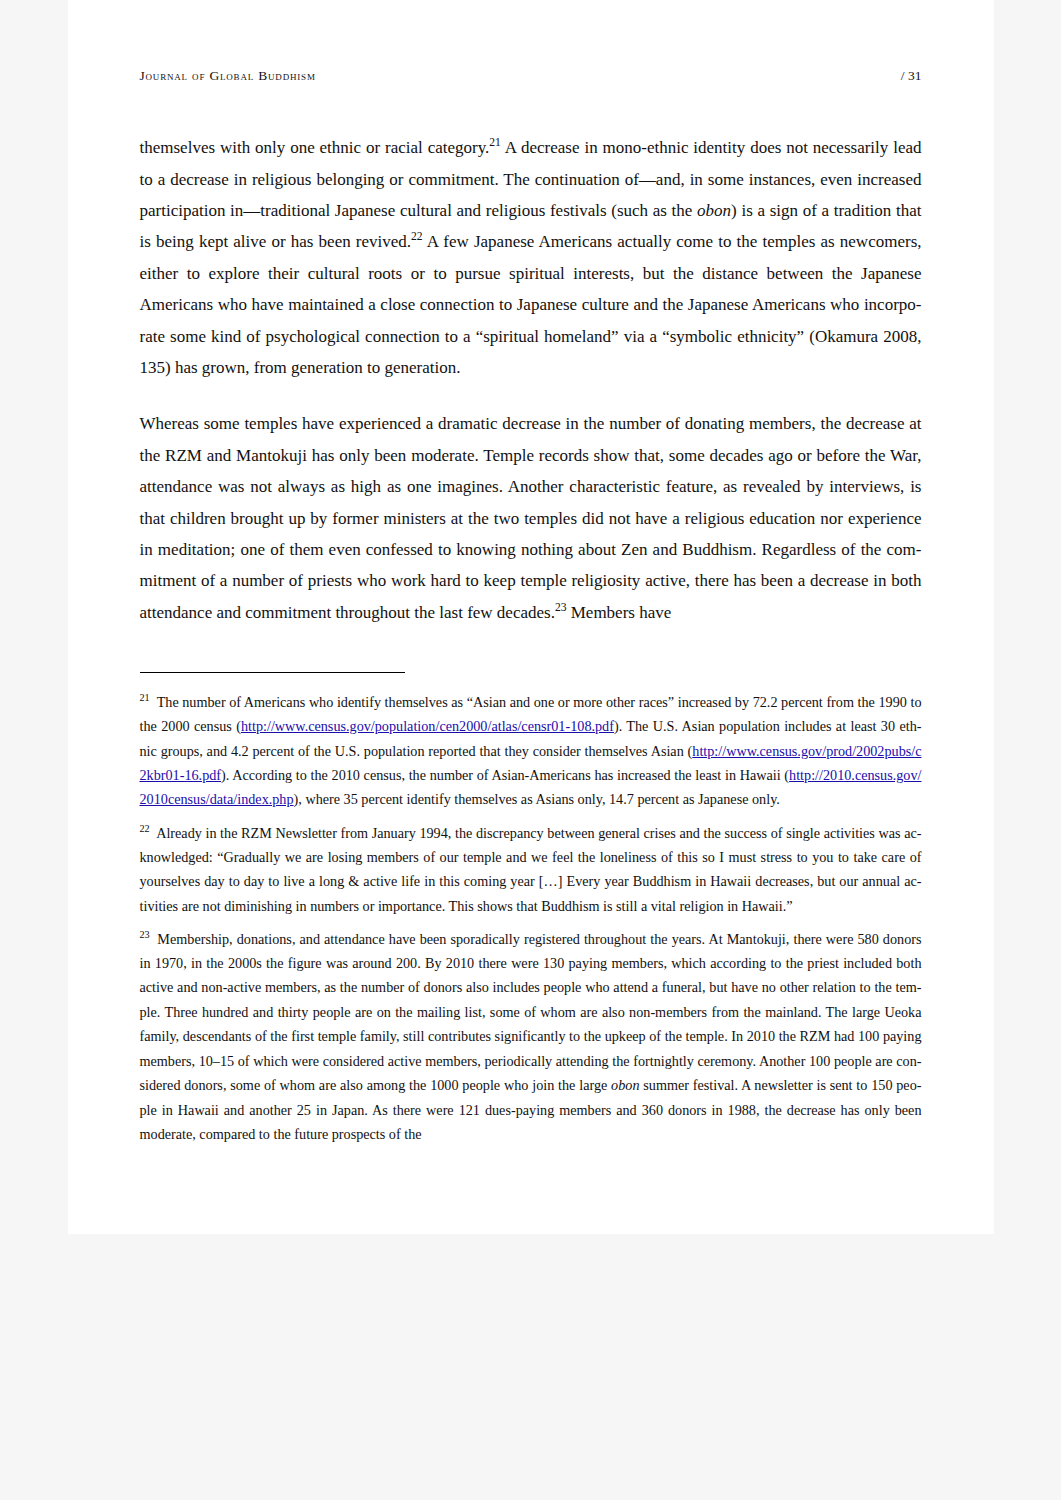Journal of Global Buddhism / 31
themselves with only one ethnic or racial category.21 A decrease in mono-ethnic identity does not necessarily lead to a decrease in religious belonging or commitment. The continuation of—and, in some instances, even increased participation in—traditional Japanese cultural and religious festivals (such as the obon) is a sign of a tradition that is being kept alive or has been revived.22 A few Japanese Americans actually come to the temples as newcomers, either to explore their cultural roots or to pursue spiritual interests, but the distance between the Japanese Americans who have maintained a close connection to Japanese culture and the Japanese Americans who incorporate some kind of psychological connection to a “spiritual homeland” via a “symbolic ethnicity” (Okamura 2008, 135) has grown, from generation to generation.
Whereas some temples have experienced a dramatic decrease in the number of donating members, the decrease at the RZM and Mantokuji has only been moderate. Temple records show that, some decades ago or before the War, attendance was not always as high as one imagines. Another characteristic feature, as revealed by interviews, is that children brought up by former ministers at the two temples did not have a religious education nor experience in meditation; one of them even confessed to knowing nothing about Zen and Buddhism. Regardless of the commitment of a number of priests who work hard to keep temple religiosity active, there has been a decrease in both attendance and commitment throughout the last few decades.23 Members have
21 The number of Americans who identify themselves as “Asian and one or more other races” increased by 72.2 percent from the 1990 to the 2000 census (http://www.census.gov/population/cen2000/atlas/censr01-108.pdf). The U.S. Asian population includes at least 30 ethnic groups, and 4.2 percent of the U.S. population reported that they consider themselves Asian (http://www.census.gov/prod/2002pubs/c2kbr01-16.pdf). According to the 2010 census, the number of Asian-Americans has increased the least in Hawaii (http://2010.census.gov/2010census/data/index.php), where 35 percent identify themselves as Asians only, 14.7 percent as Japanese only.
22 Already in the RZM Newsletter from January 1994, the discrepancy between general crises and the success of single activities was acknowledged: “Gradually we are losing members of our temple and we feel the loneliness of this so I must stress to you to take care of yourselves day to day to live a long & active life in this coming year […] Every year Buddhism in Hawaii decreases, but our annual activities are not diminishing in numbers or importance. This shows that Buddhism is still a vital religion in Hawaii.”
23 Membership, donations, and attendance have been sporadically registered throughout the years. At Mantokuji, there were 580 donors in 1970, in the 2000s the figure was around 200. By 2010 there were 130 paying members, which according to the priest included both active and non-active members, as the number of donors also includes people who attend a funeral, but have no other relation to the temple. Three hundred and thirty people are on the mailing list, some of whom are also non-members from the mainland. The large Ueoka family, descendants of the first temple family, still contributes significantly to the upkeep of the temple. In 2010 the RZM had 100 paying members, 10–15 of which were considered active members, periodically attending the fortnightly ceremony. Another 100 people are considered donors, some of whom are also among the 1000 people who join the large obon summer festival. A newsletter is sent to 150 people in Hawaii and another 25 in Japan. As there were 121 dues-paying members and 360 donors in 1988, the decrease has only been moderate, compared to the future prospects of the